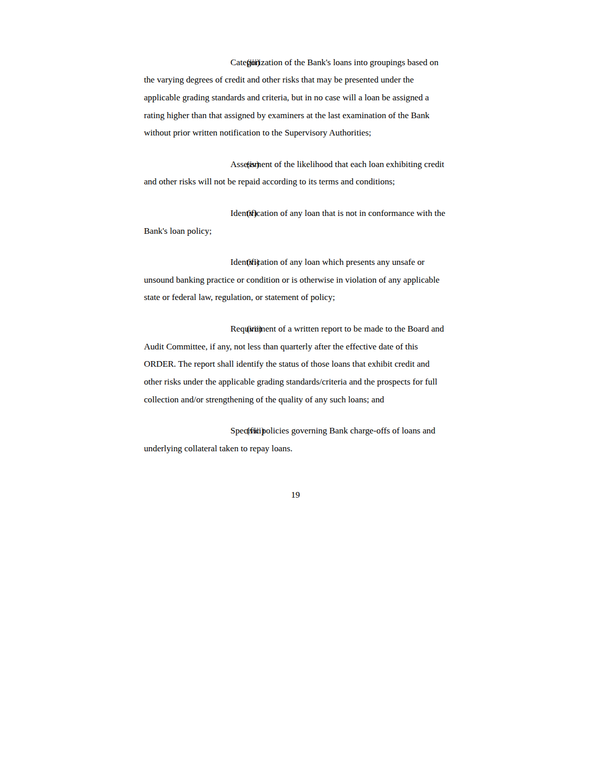(iii) Categorization of the Bank's loans into groupings based on the varying degrees of credit and other risks that may be presented under the applicable grading standards and criteria, but in no case will a loan be assigned a rating higher than that assigned by examiners at the last examination of the Bank without prior written notification to the Supervisory Authorities;
(iv) Assessment of the likelihood that each loan exhibiting credit and other risks will not be repaid according to its terms and conditions;
(v) Identification of any loan that is not in conformance with the Bank's loan policy;
(vi) Identification of any loan which presents any unsafe or unsound banking practice or condition or is otherwise in violation of any applicable state or federal law, regulation, or statement of policy;
(vii) Requirement of a written report to be made to the Board and Audit Committee, if any, not less than quarterly after the effective date of this ORDER. The report shall identify the status of those loans that exhibit credit and other risks under the applicable grading standards/criteria and the prospects for full collection and/or strengthening of the quality of any such loans; and
(viii) Specific policies governing Bank charge-offs of loans and underlying collateral taken to repay loans.
19